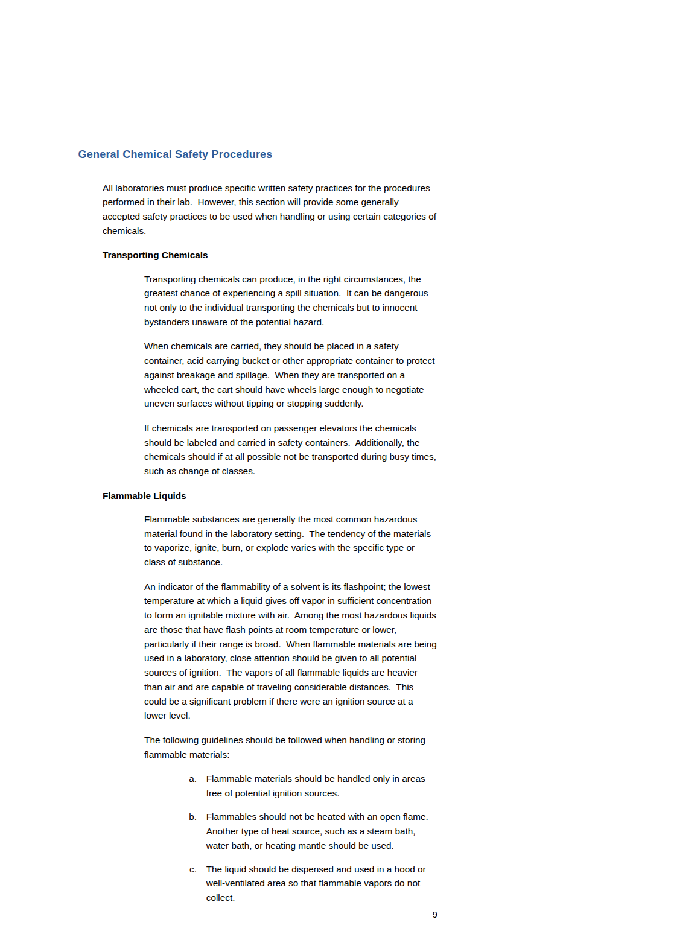General Chemical Safety Procedures
All laboratories must produce specific written safety practices for the procedures performed in their lab. However, this section will provide some generally accepted safety practices to be used when handling or using certain categories of chemicals.
Transporting Chemicals
Transporting chemicals can produce, in the right circumstances, the greatest chance of experiencing a spill situation. It can be dangerous not only to the individual transporting the chemicals but to innocent bystanders unaware of the potential hazard.
When chemicals are carried, they should be placed in a safety container, acid carrying bucket or other appropriate container to protect against breakage and spillage. When they are transported on a wheeled cart, the cart should have wheels large enough to negotiate uneven surfaces without tipping or stopping suddenly.
If chemicals are transported on passenger elevators the chemicals should be labeled and carried in safety containers. Additionally, the chemicals should if at all possible not be transported during busy times, such as change of classes.
Flammable Liquids
Flammable substances are generally the most common hazardous material found in the laboratory setting. The tendency of the materials to vaporize, ignite, burn, or explode varies with the specific type or class of substance.
An indicator of the flammability of a solvent is its flashpoint; the lowest temperature at which a liquid gives off vapor in sufficient concentration to form an ignitable mixture with air. Among the most hazardous liquids are those that have flash points at room temperature or lower, particularly if their range is broad. When flammable materials are being used in a laboratory, close attention should be given to all potential sources of ignition. The vapors of all flammable liquids are heavier than air and are capable of traveling considerable distances. This could be a significant problem if there were an ignition source at a lower level.
The following guidelines should be followed when handling or storing flammable materials:
Flammable materials should be handled only in areas free of potential ignition sources.
Flammables should not be heated with an open flame. Another type of heat source, such as a steam bath, water bath, or heating mantle should be used.
The liquid should be dispensed and used in a hood or well-ventilated area so that flammable vapors do not collect.
9